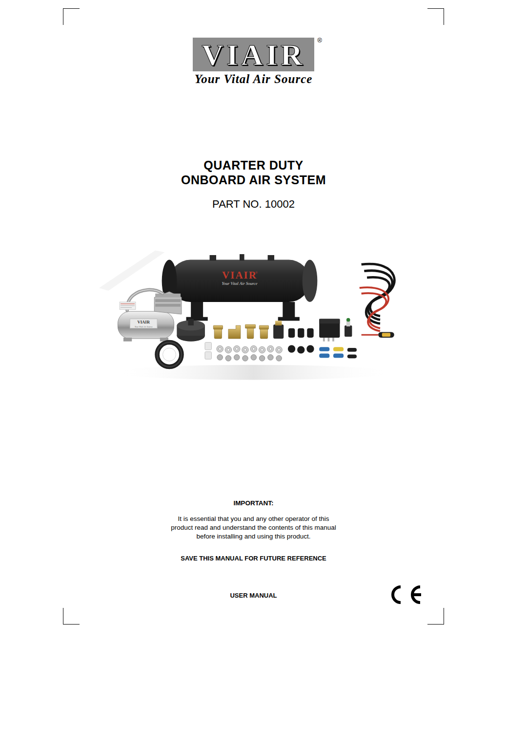VIAIR ®
Your Vital Air Source
QUARTER DUTY
ONBOARD AIR SYSTEM
PART NO. 10002
VIAIR Your Vital Air Source ® VIAIR Your Vital Air Source
IMPORTANT:
It is essential that you and any other operator of this
product read and understand the contents of this manual
before installing and using this product.
SAVE THIS MANUAL FOR FUTURE REFERENCE
USER MANUAL